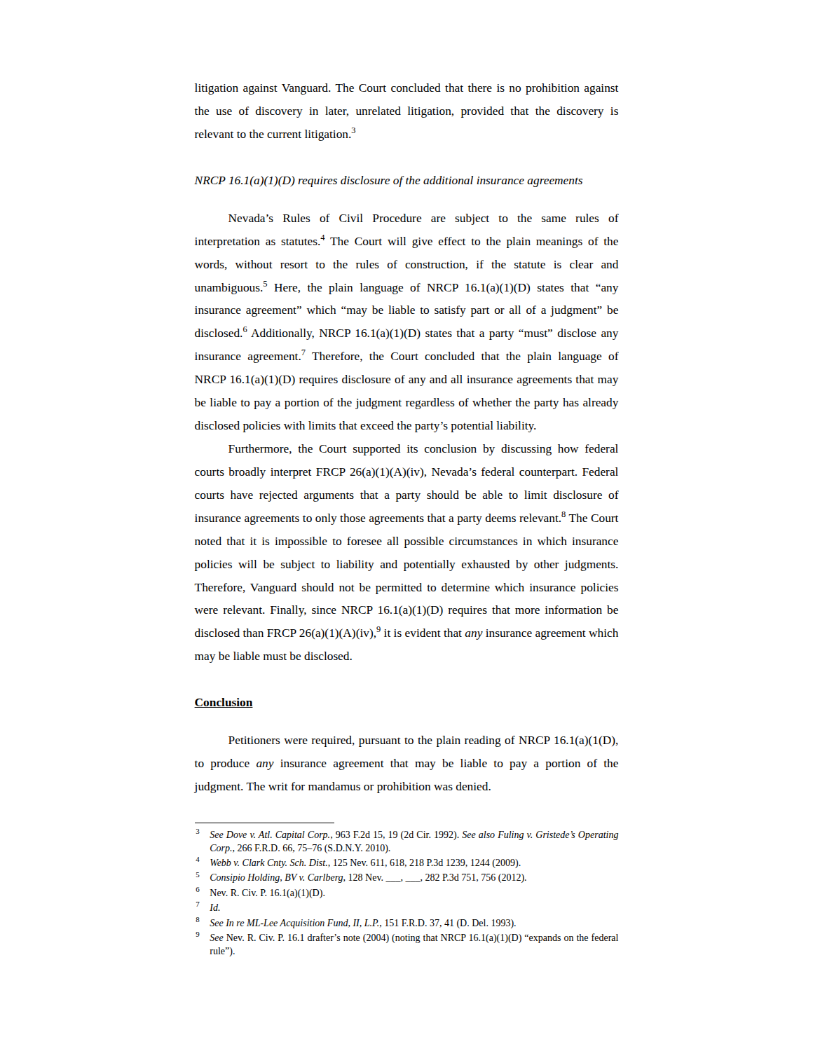litigation against Vanguard. The Court concluded that there is no prohibition against the use of discovery in later, unrelated litigation, provided that the discovery is relevant to the current litigation.3
NRCP 16.1(a)(1)(D) requires disclosure of the additional insurance agreements
Nevada’s Rules of Civil Procedure are subject to the same rules of interpretation as statutes.4 The Court will give effect to the plain meanings of the words, without resort to the rules of construction, if the statute is clear and unambiguous.5 Here, the plain language of NRCP 16.1(a)(1)(D) states that “any insurance agreement” which “may be liable to satisfy part or all of a judgment” be disclosed.6 Additionally, NRCP 16.1(a)(1)(D) states that a party “must” disclose any insurance agreement.7 Therefore, the Court concluded that the plain language of NRCP 16.1(a)(1)(D) requires disclosure of any and all insurance agreements that may be liable to pay a portion of the judgment regardless of whether the party has already disclosed policies with limits that exceed the party’s potential liability.
Furthermore, the Court supported its conclusion by discussing how federal courts broadly interpret FRCP 26(a)(1)(A)(iv), Nevada’s federal counterpart. Federal courts have rejected arguments that a party should be able to limit disclosure of insurance agreements to only those agreements that a party deems relevant.8 The Court noted that it is impossible to foresee all possible circumstances in which insurance policies will be subject to liability and potentially exhausted by other judgments. Therefore, Vanguard should not be permitted to determine which insurance policies were relevant. Finally, since NRCP 16.1(a)(1)(D) requires that more information be disclosed than FRCP 26(a)(1)(A)(iv),9 it is evident that any insurance agreement which may be liable must be disclosed.
Conclusion
Petitioners were required, pursuant to the plain reading of NRCP 16.1(a)(1(D), to produce any insurance agreement that may be liable to pay a portion of the judgment. The writ for mandamus or prohibition was denied.
See Dove v. Atl. Capital Corp., 963 F.2d 15, 19 (2d Cir. 1992). See also Fuling v. Gristede’s Operating Corp., 266 F.R.D. 66, 75–76 (S.D.N.Y. 2010).
Webb v. Clark Cnty. Sch. Dist., 125 Nev. 611, 618, 218 P.3d 1239, 1244 (2009).
Consipio Holding, BV v. Carlberg, 128 Nev. ___, ___, 282 P.3d 751, 756 (2012).
Nev. R. Civ. P. 16.1(a)(1)(D).
Id.
See In re ML-Lee Acquisition Fund, II, L.P., 151 F.R.D. 37, 41 (D. Del. 1993).
See Nev. R. Civ. P. 16.1 drafter’s note (2004) (noting that NRCP 16.1(a)(1)(D) “expands on the federal rule”).